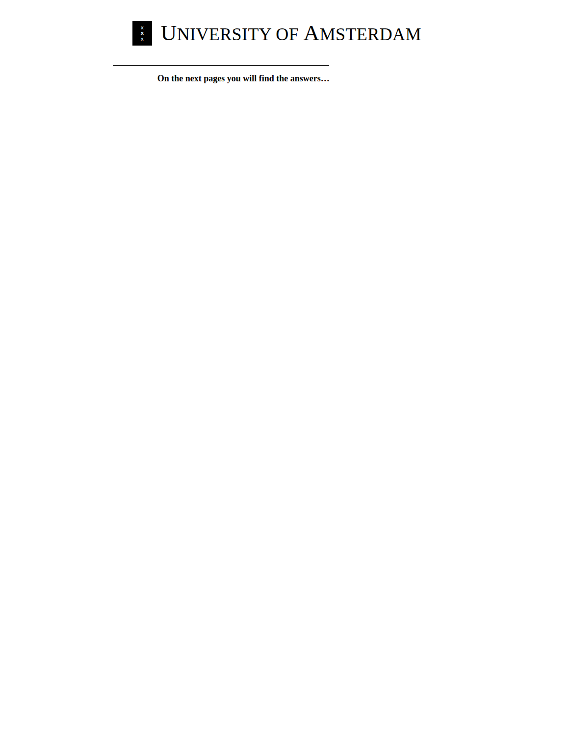x x x
UNIVERSITY OF AMSTERDAM
On the next pages you will find the answers…